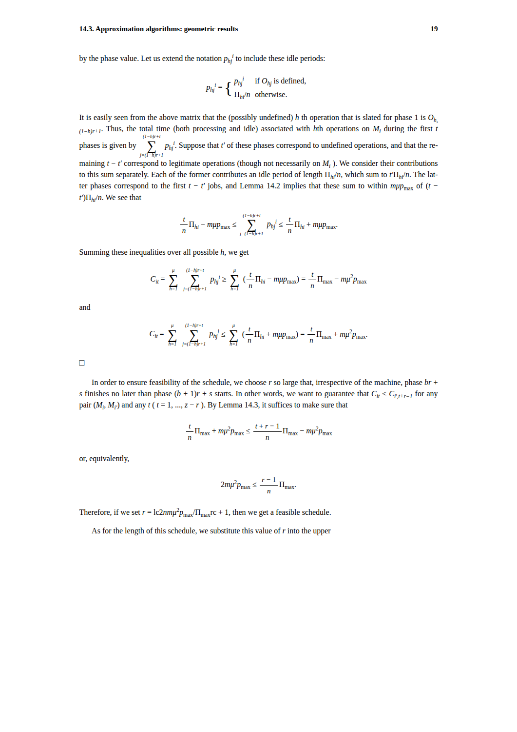14.3. Approximation algorithms: geometric results 19
by the phase value. Let us extend the notation phji to include these idle periods:
phji = {
| p hj i | if O hj is defined, |
| Π hi / n | otherwise. |
It is easily seen from the above matrix that the (possibly undefined) h th operation that is slated for phase 1 is Oh,(1−h)r+1. Thus, the total time (both processing and idle) associated with hth operations on Mi during the first t phases is given by (1−h)r+t∑j=(1−h)r+1 phji. Suppose that t′ of these phases correspond to undefined operations, and that the remaining t − t′ correspond to legitimate operations (though not necessarily on Mi ). We consider their contributions to this sum separately. Each of the former contributes an idle period of length Πhi/n, which sum to t′Πhi/n. The latter phases correspond to the first t − t′ jobs, and Lemma 14.2 implies that these sum to within mμpmax of (t − t′)Πhi/n. We see that
tn Πhi − mμpmax ≤ (1−h)r+t∑j=(1−h)r+1 phji ≤ tn Πhi + mμpmax.
Summing these inequalities over all possible h, we get
Cit = μ∑h=1 (1−h)r+t∑j=(1−h)r+1 phji ≥ μ∑h=1 (tn Πhi − mμpmax) = tn Πmax − mμ2pmax
and
Cit = μ∑h=1 (1−h)r+t∑j=(1−h)r+1 phji ≤ μ∑h=1 (tn Πhi + mμpmax) = tn Πmax + mμ2pmax.
□
In order to ensure feasibility of the schedule, we choose r so large that, irrespective of the machine, phase br + s finishes no later than phase (b + 1)r + s starts. In other words, we want to guarantee that Cit ≤ Ci′,t+r−1 for any pair (Mi, Mi′) and any t ( t = 1, ..., z − r ). By Lemma 14.3, it suffices to make sure that
tn Πmax + mμ2pmax ≤ t + r − 1 n Πmax − mμ2pmax
or, equivalently,
2mμ2pmax ≤ r − 1 n Πmax.
Therefore, if we set r = lc2nmμ2pmax/Πmaxrc + 1, then we get a feasible schedule.
As for the length of this schedule, we substitute this value of r into the upper